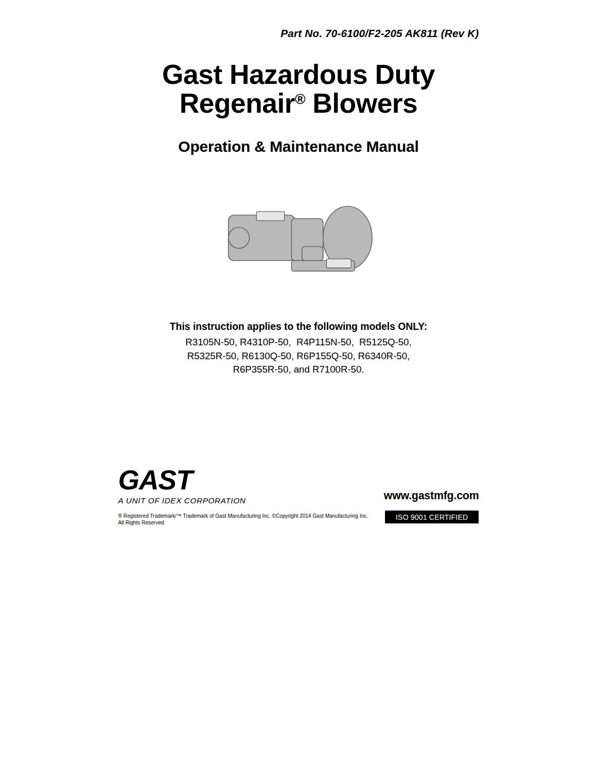Part No. 70-6100/F2-205 AK811 (Rev K)
Gast Hazardous Duty
Regenair® Blowers
Operation & Maintenance Manual
This instruction applies to the following models ONLY: R3105N-50, R4310P-50, R4P115N-50, R5125Q-50,
R5325R-50, R6130Q-50, R6P155Q-50, R6340R-50,
R6P355R-50, and R7100R-50.
GAST A UNIT OF IDEX CORPORATION
www.gastmfg.com
® Registered Trademark/™ Trademark of Gast Manufacturing Inc. ©Copyright 2014 Gast Manufacturing Inc. All Rights Reserved.
ISO 9001 CERTIFIED